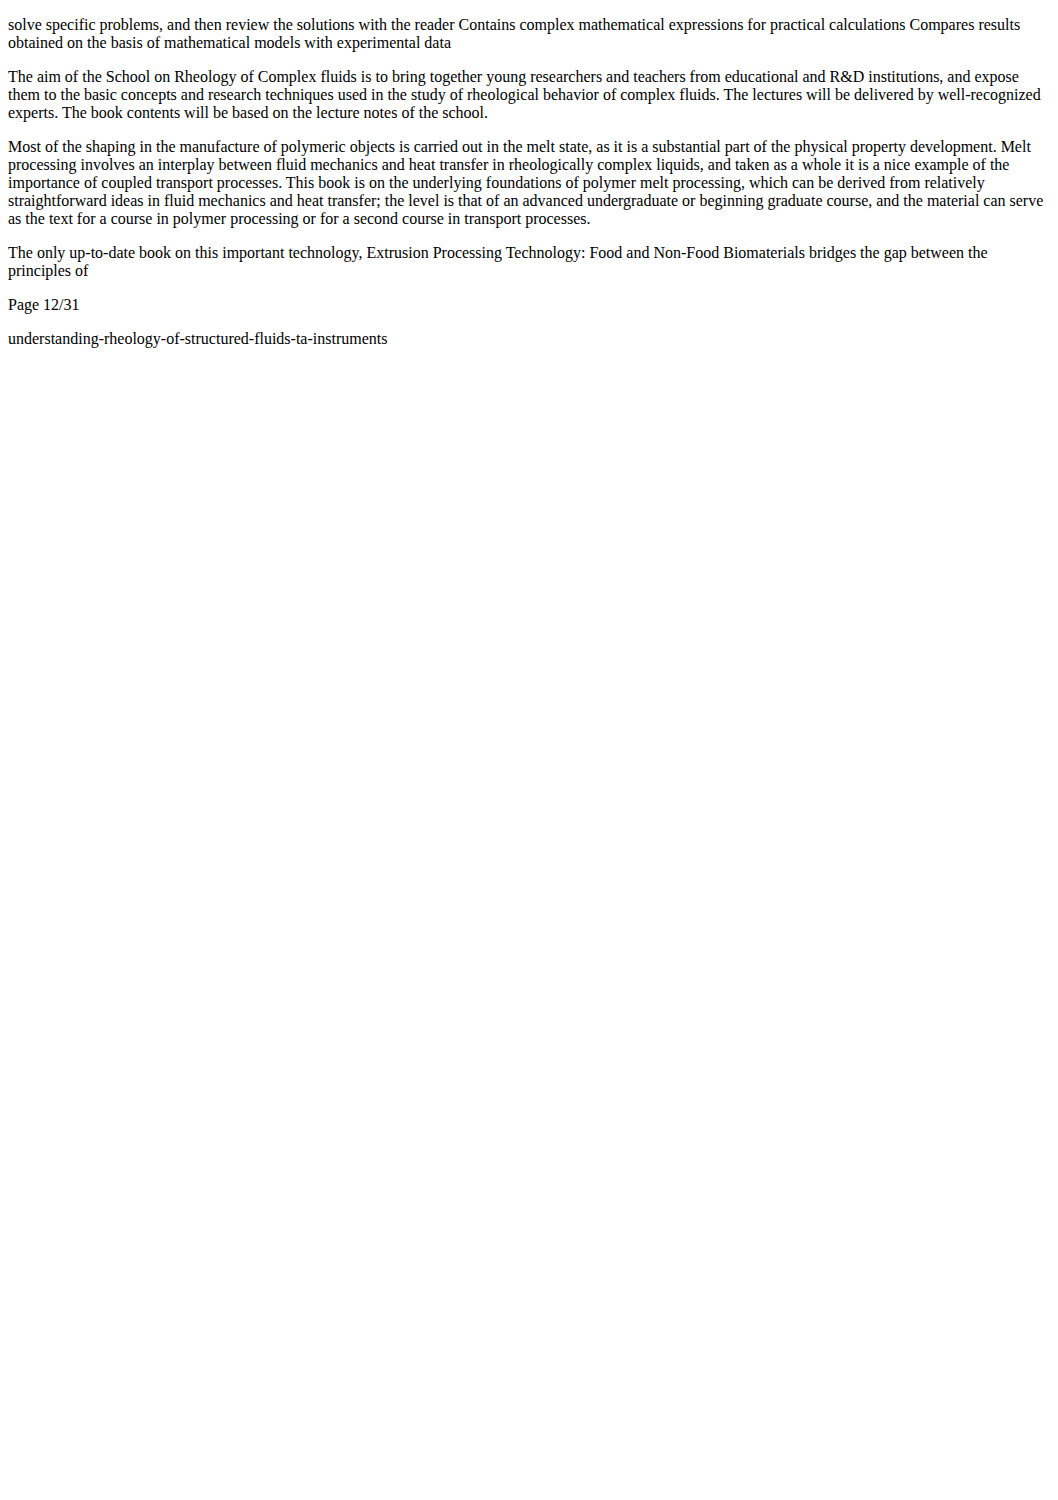solve specific problems, and then review the solutions with the reader Contains complex mathematical expressions for practical calculations Compares results obtained on the basis of mathematical models with experimental data
The aim of the School on Rheology of Complex fluids is to bring together young researchers and teachers from educational and R&D institutions, and expose them to the basic concepts and research techniques used in the study of rheological behavior of complex fluids. The lectures will be delivered by well-recognized experts. The book contents will be based on the lecture notes of the school.
Most of the shaping in the manufacture of polymeric objects is carried out in the melt state, as it is a substantial part of the physical property development. Melt processing involves an interplay between fluid mechanics and heat transfer in rheologically complex liquids, and taken as a whole it is a nice example of the importance of coupled transport processes. This book is on the underlying foundations of polymer melt processing, which can be derived from relatively straightforward ideas in fluid mechanics and heat transfer; the level is that of an advanced undergraduate or beginning graduate course, and the material can serve as the text for a course in polymer processing or for a second course in transport processes.
The only up-to-date book on this important technology, Extrusion Processing Technology: Food and Non-Food Biomaterials bridges the gap between the principles of
Page 12/31
understanding-rheology-of-structured-fluids-ta-instruments